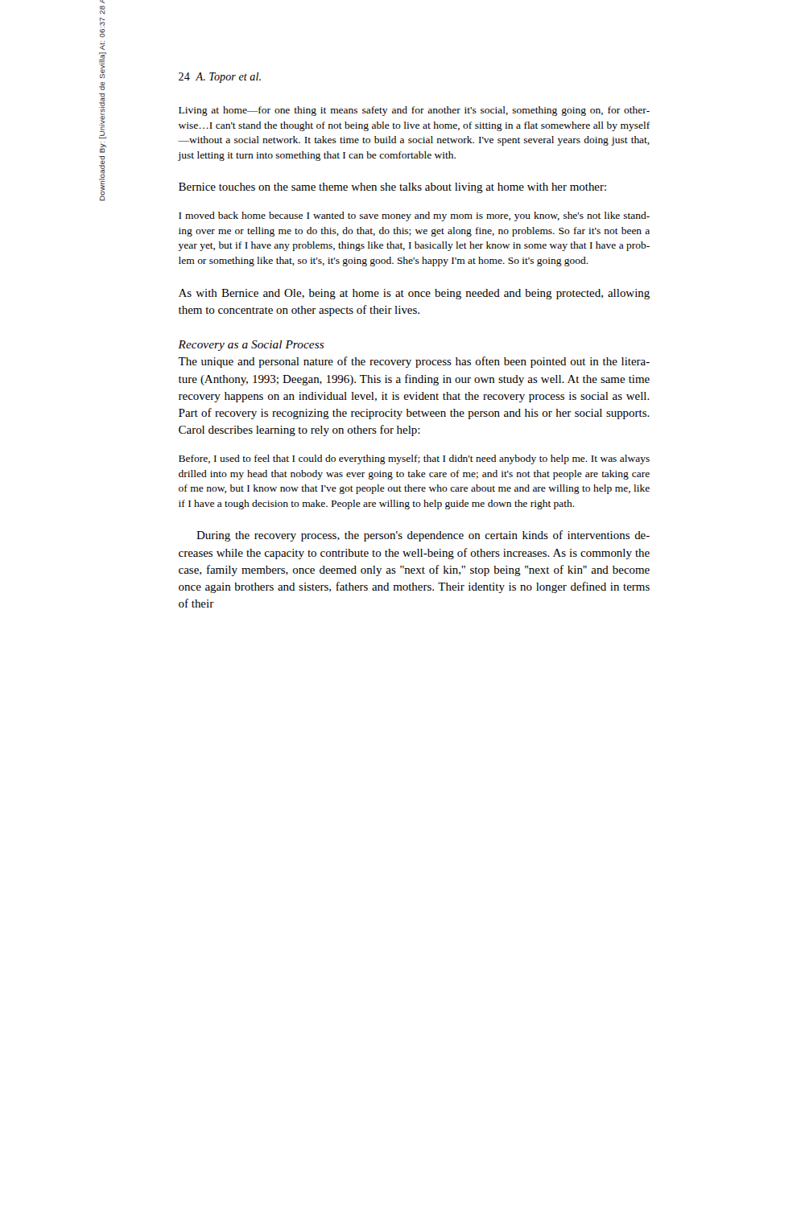Downloaded By: [Universidad de Sevilla] At: 06:37 28 April 2010
24 A. Topor et al.
Living at home—for one thing it means safety and for another it's social, something going on, for otherwise…I can't stand the thought of not being able to live at home, of sitting in a flat somewhere all by myself—without a social network. It takes time to build a social network. I've spent several years doing just that, just letting it turn into something that I can be comfortable with.
Bernice touches on the same theme when she talks about living at home with her mother:
I moved back home because I wanted to save money and my mom is more, you know, she's not like standing over me or telling me to do this, do that, do this; we get along fine, no problems. So far it's not been a year yet, but if I have any problems, things like that, I basically let her know in some way that I have a problem or something like that, so it's, it's going good. She's happy I'm at home. So it's going good.
As with Bernice and Ole, being at home is at once being needed and being protected, allowing them to concentrate on other aspects of their lives.
Recovery as a Social Process
The unique and personal nature of the recovery process has often been pointed out in the literature (Anthony, 1993; Deegan, 1996). This is a finding in our own study as well. At the same time recovery happens on an individual level, it is evident that the recovery process is social as well. Part of recovery is recognizing the reciprocity between the person and his or her social supports. Carol describes learning to rely on others for help:
Before, I used to feel that I could do everything myself; that I didn't need anybody to help me. It was always drilled into my head that nobody was ever going to take care of me; and it's not that people are taking care of me now, but I know now that I've got people out there who care about me and are willing to help me, like if I have a tough decision to make. People are willing to help guide me down the right path.
During the recovery process, the person's dependence on certain kinds of interventions decreases while the capacity to contribute to the well-being of others increases. As is commonly the case, family members, once deemed only as ''next of kin,'' stop being ''next of kin'' and become once again brothers and sisters, fathers and mothers. Their identity is no longer defined in terms of their